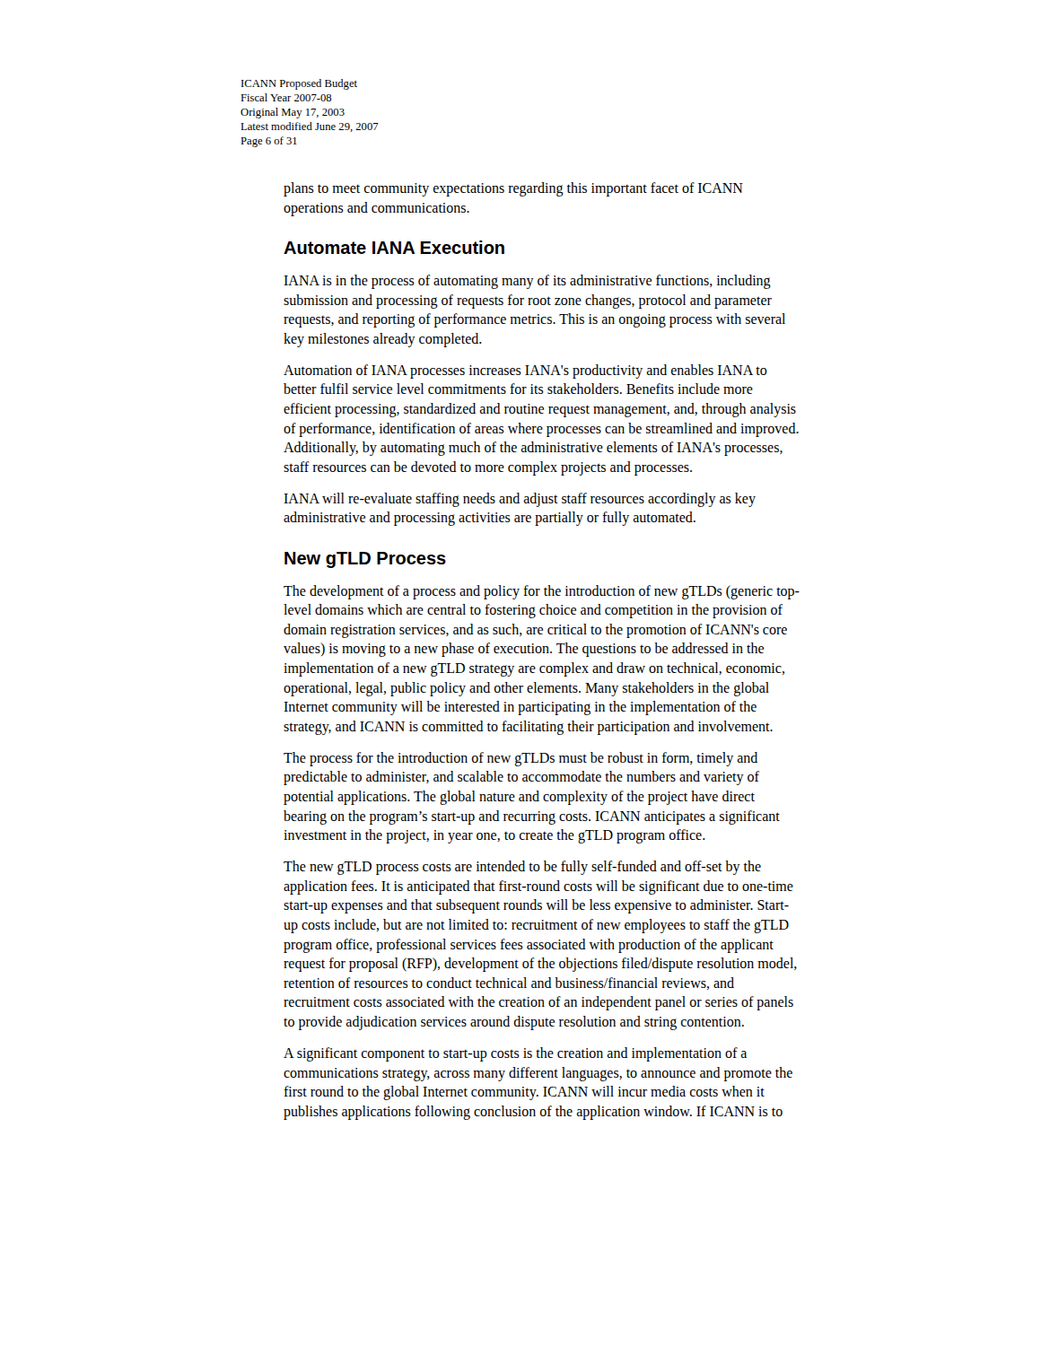ICANN Proposed Budget
Fiscal Year 2007-08
Original May 17, 2003
Latest modified June 29, 2007
Page 6 of 31
plans to meet community expectations regarding this important facet of ICANN operations and communications.
Automate IANA Execution
IANA is in the process of automating many of its administrative functions, including submission and processing of requests for root zone changes, protocol and parameter requests, and reporting of performance metrics. This is an ongoing process with several key milestones already completed.
Automation of IANA processes increases IANA's productivity and enables IANA to better fulfil service level commitments for its stakeholders. Benefits include more efficient processing, standardized and routine request management, and, through analysis of performance, identification of areas where processes can be streamlined and improved. Additionally, by automating much of the administrative elements of IANA's processes, staff resources can be devoted to more complex projects and processes.
IANA will re-evaluate staffing needs and adjust staff resources accordingly as key administrative and processing activities are partially or fully automated.
New gTLD Process
The development of a process and policy for the introduction of new gTLDs (generic top-level domains which are central to fostering choice and competition in the provision of domain registration services, and as such, are critical to the promotion of ICANN's core values) is moving to a new phase of execution. The questions to be addressed in the implementation of a new gTLD strategy are complex and draw on technical, economic, operational, legal, public policy and other elements. Many stakeholders in the global Internet community will be interested in participating in the implementation of the strategy, and ICANN is committed to facilitating their participation and involvement.
The process for the introduction of new gTLDs must be robust in form, timely and predictable to administer, and scalable to accommodate the numbers and variety of potential applications. The global nature and complexity of the project have direct bearing on the program’s start-up and recurring costs. ICANN anticipates a significant investment in the project, in year one, to create the gTLD program office.
The new gTLD process costs are intended to be fully self-funded and off-set by the application fees. It is anticipated that first-round costs will be significant due to one-time start-up expenses and that subsequent rounds will be less expensive to administer. Start-up costs include, but are not limited to: recruitment of new employees to staff the gTLD program office, professional services fees associated with production of the applicant request for proposal (RFP), development of the objections filed/dispute resolution model, retention of resources to conduct technical and business/financial reviews, and recruitment costs associated with the creation of an independent panel or series of panels to provide adjudication services around dispute resolution and string contention.
A significant component to start-up costs is the creation and implementation of a communications strategy, across many different languages, to announce and promote the first round to the global Internet community. ICANN will incur media costs when it publishes applications following conclusion of the application window. If ICANN is to